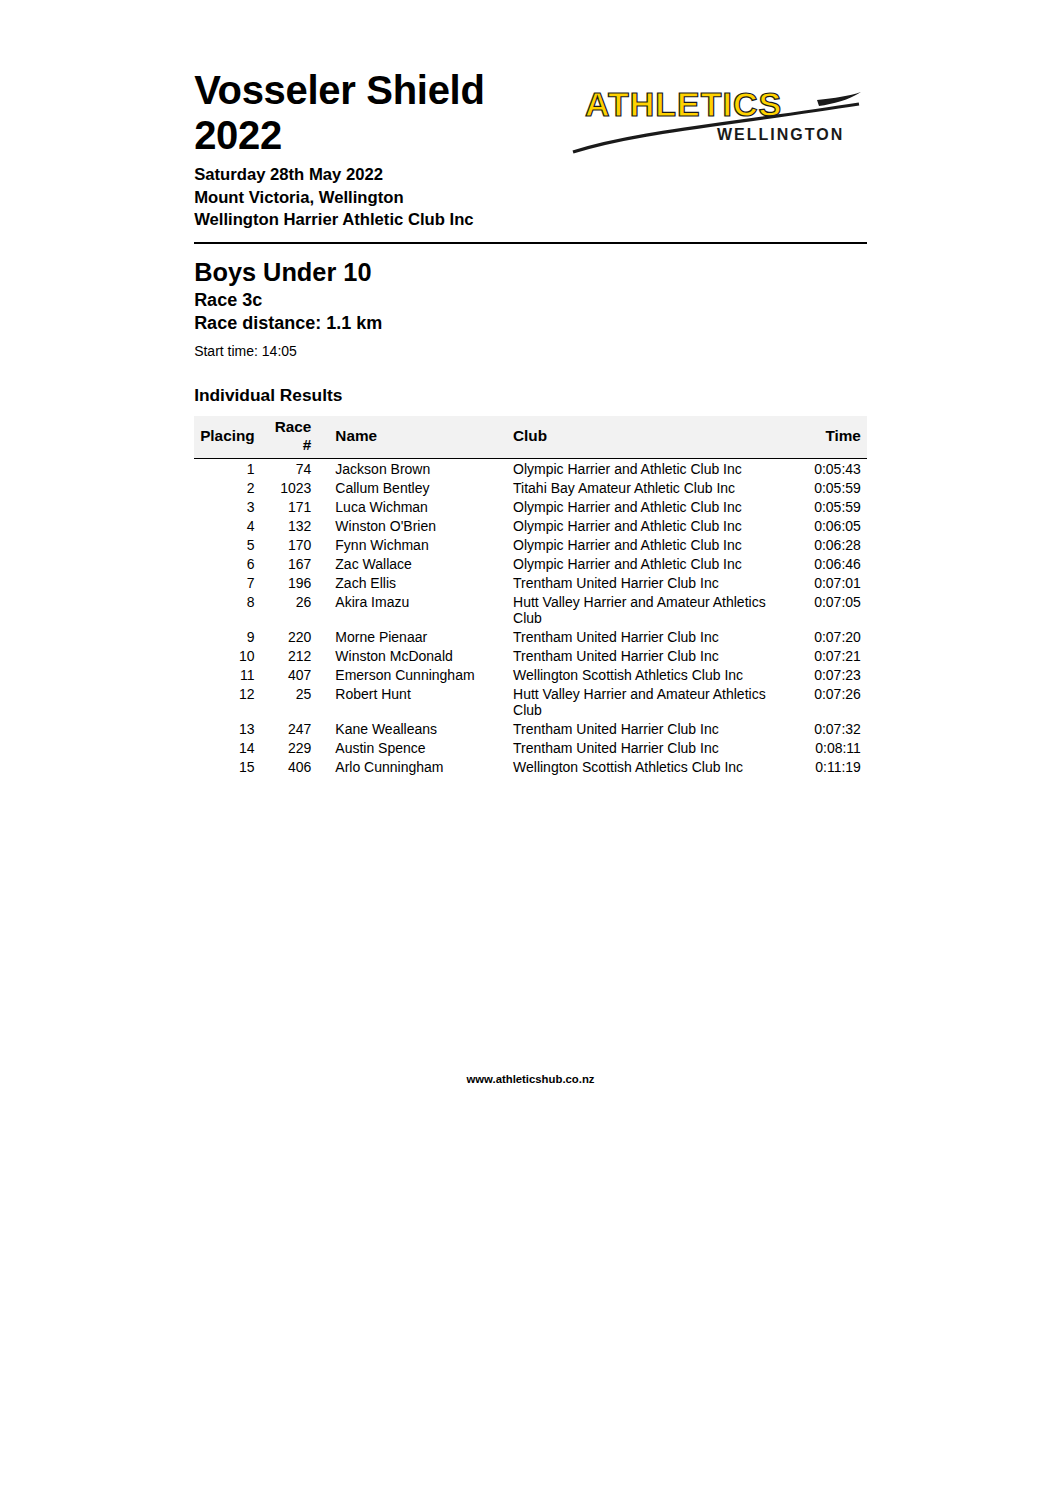Vosseler Shield 2022
Saturday 28th May 2022
Mount Victoria, Wellington
Wellington Harrier Athletic Club Inc
Athletics Wellington ATHLETICS WELLINGTON
Boys Under 10
Race 3c
Race distance: 1.1 km
Start time: 14:05
Individual Results
| Placing | Race # | Name | Club | Time |
| --- | --- | --- | --- | --- |
| 1 | 74 | Jackson Brown | Olympic Harrier and Athletic Club Inc | 0:05:43 |
| 2 | 1023 | Callum Bentley | Titahi Bay Amateur Athletic Club Inc | 0:05:59 |
| 3 | 171 | Luca Wichman | Olympic Harrier and Athletic Club Inc | 0:05:59 |
| 4 | 132 | Winston O'Brien | Olympic Harrier and Athletic Club Inc | 0:06:05 |
| 5 | 170 | Fynn Wichman | Olympic Harrier and Athletic Club Inc | 0:06:28 |
| 6 | 167 | Zac Wallace | Olympic Harrier and Athletic Club Inc | 0:06:46 |
| 7 | 196 | Zach Ellis | Trentham United Harrier Club Inc | 0:07:01 |
| 8 | 26 | Akira Imazu | Hutt Valley Harrier and Amateur Athletics Club | 0:07:05 |
| 9 | 220 | Morne Pienaar | Trentham United Harrier Club Inc | 0:07:20 |
| 10 | 212 | Winston McDonald | Trentham United Harrier Club Inc | 0:07:21 |
| 11 | 407 | Emerson Cunningham | Wellington Scottish Athletics Club Inc | 0:07:23 |
| 12 | 25 | Robert Hunt | Hutt Valley Harrier and Amateur Athletics Club | 0:07:26 |
| 13 | 247 | Kane Wealleans | Trentham United Harrier Club Inc | 0:07:32 |
| 14 | 229 | Austin Spence | Trentham United Harrier Club Inc | 0:08:11 |
| 15 | 406 | Arlo Cunningham | Wellington Scottish Athletics Club Inc | 0:11:19 |
www.athleticshub.co.nz